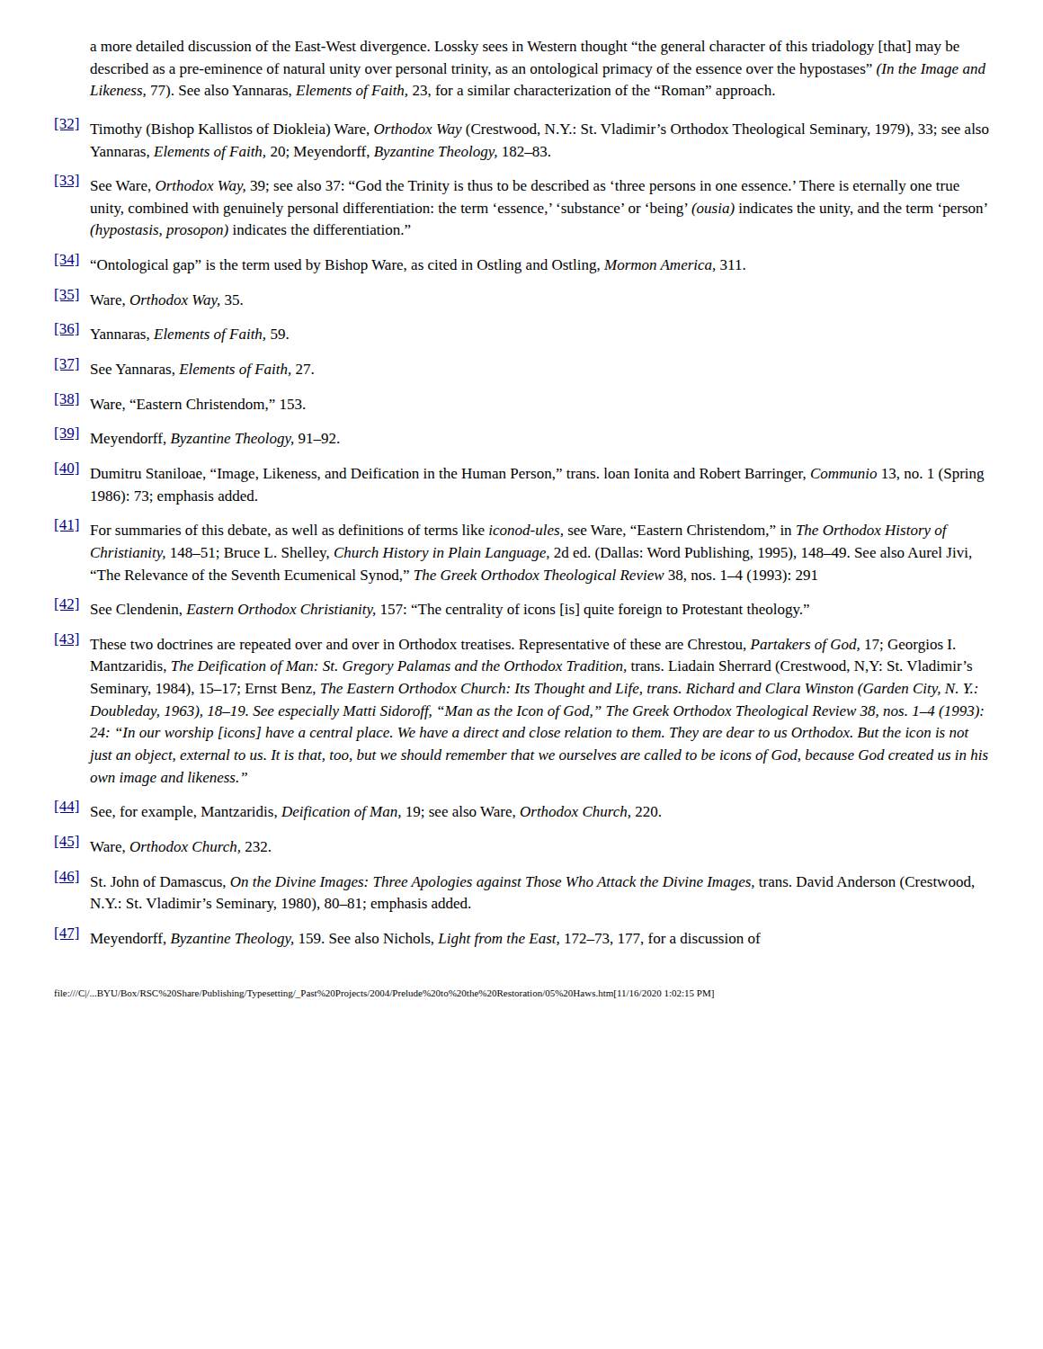a more detailed discussion of the East-West divergence. Lossky sees in Western thought “the general character of this triadology [that] may be described as a pre-eminence of natural unity over personal trinity, as an ontological primacy of the essence over the hypostases” (In the Image and Likeness, 77). See also Yannaras, Elements of Faith, 23, for a similar characterization of the “Roman” approach.
[32] Timothy (Bishop Kallistos of Diokleia) Ware, Orthodox Way (Crestwood, N.Y.: St. Vladimir’s Orthodox Theological Seminary, 1979), 33; see also Yannaras, Elements of Faith, 20; Meyendorff, Byzantine Theology, 182–83.
[33] See Ware, Orthodox Way, 39; see also 37: “God the Trinity is thus to be described as ‘three persons in one essence.’ There is eternally one true unity, combined with genuinely personal differentiation: the term ‘essence,’ ‘substance’ or ‘being’ (ousia) indicates the unity, and the term ‘person’ (hypostasis, prosopon) indicates the differentiation.”
[34]“Ontological gap” is the term used by Bishop Ware, as cited in Ostling and Ostling, Mormon America, 311.
[35] Ware, Orthodox Way, 35.
[36] Yannaras, Elements of Faith, 59.
[37] See Yannaras, Elements of Faith, 27.
[38] Ware, “Eastern Christendom,” 153.
[39] Meyendorff, Byzantine Theology, 91–92.
[40] Dumitru Staniloae, “Image, Likeness, and Deification in the Human Person,” trans. loan Ionita and Robert Barringer, Communio 13, no. 1 (Spring 1986): 73; emphasis added.
[41] For summaries of this debate, as well as definitions of terms like iconod-ules, see Ware, “Eastern Christendom,” in The Orthodox History of Christianity, 148–51; Bruce L. Shelley, Church History in Plain Language, 2d ed. (Dallas: Word Publishing, 1995), 148–49. See also Aurel Jivi, “The Relevance of the Seventh Ecumenical Synod,” The Greek Orthodox Theological Review 38, nos. 1–4 (1993): 291
[42] See Clendenin, Eastern Orthodox Christianity, 157: “The centrality of icons [is] quite foreign to Protestant theology.”
[43] These two doctrines are repeated over and over in Orthodox treatises. Representative of these are Chrestou, Partakers of God, 17; Georgios I. Mantzaridis, The Deification of Man: St. Gregory Palamas and the Orthodox Tradition, trans. Liadain Sherrard (Crestwood, N,Y: St. Vladimir’s Seminary, 1984), 15–17; Ernst Benz, The Eastern Orthodox Church: Its Thought and Life, trans. Richard and Clara Winston (Garden City, N. Y.: Doubleday, 1963), 18–19. See especially Matti Sidoroff, “Man as the Icon of God,” The Greek Orthodox Theological Review 38, nos. 1–4 (1993): 24: “In our worship [icons] have a central place. We have a direct and close relation to them. They are dear to us Orthodox. But the icon is not just an object, external to us. It is that, too, but we should remember that we ourselves are called to be icons of God, because God created us in his own image and likeness.”
[44] See, for example, Mantzaridis, Deification of Man, 19; see also Ware, Orthodox Church, 220.
[45] Ware, Orthodox Church, 232.
[46] St. John of Damascus, On the Divine Images: Three Apologies against Those Who Attack the Divine Images, trans. David Anderson (Crestwood, N.Y.: St. Vladimir’s Seminary, 1980), 80–81; emphasis added.
[47] Meyendorff, Byzantine Theology, 159. See also Nichols, Light from the East, 172–73, 177, for a discussion of
file:///C|/...BYU/Box/RSC%20Share/Publishing/Typesetting/_Past%20Projects/2004/Prelude%20to%20the%20Restoration/05%20Haws.htm[11/16/2020 1:02:15 PM]